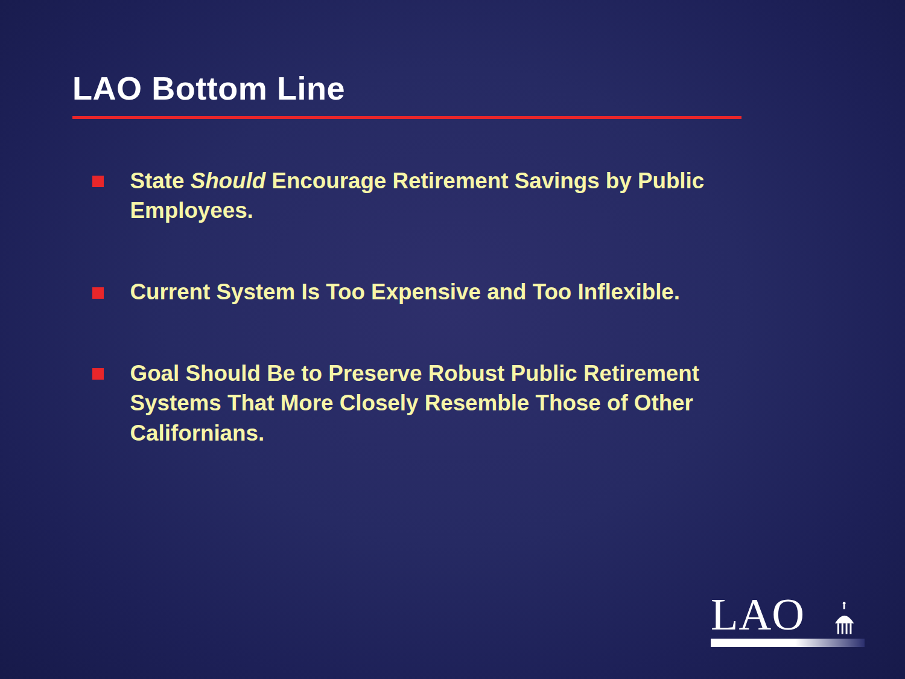LAO Bottom Line
State Should Encourage Retirement Savings by Public Employees.
Current System Is Too Expensive and Too Inflexible.
Goal Should Be to Preserve Robust Public Retirement Systems That More Closely Resemble Those of Other Californians.
LAO